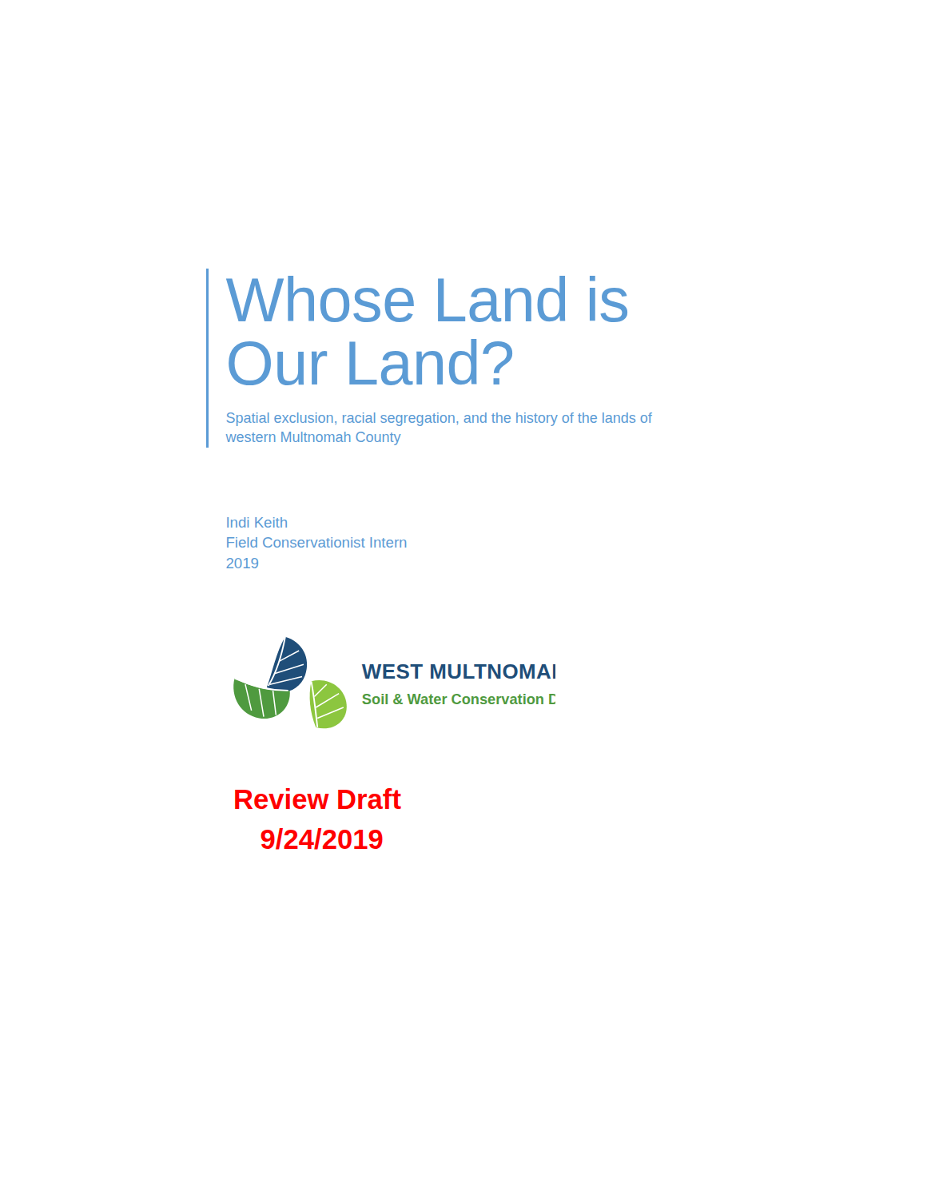Whose Land is Our Land?
Spatial exclusion, racial segregation, and the history of the lands of western Multnomah County
Indi Keith
Field Conservationist Intern
2019
WEST MULTNOMAH Soil & Water Conservation District
Review Draft 9/24/2019